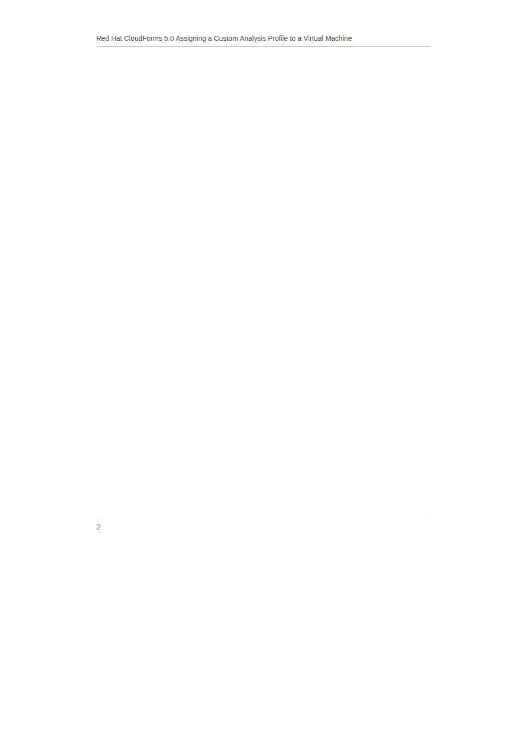Red Hat CloudForms 5.0 Assigning a Custom Analysis Profile to a Virtual Machine
2